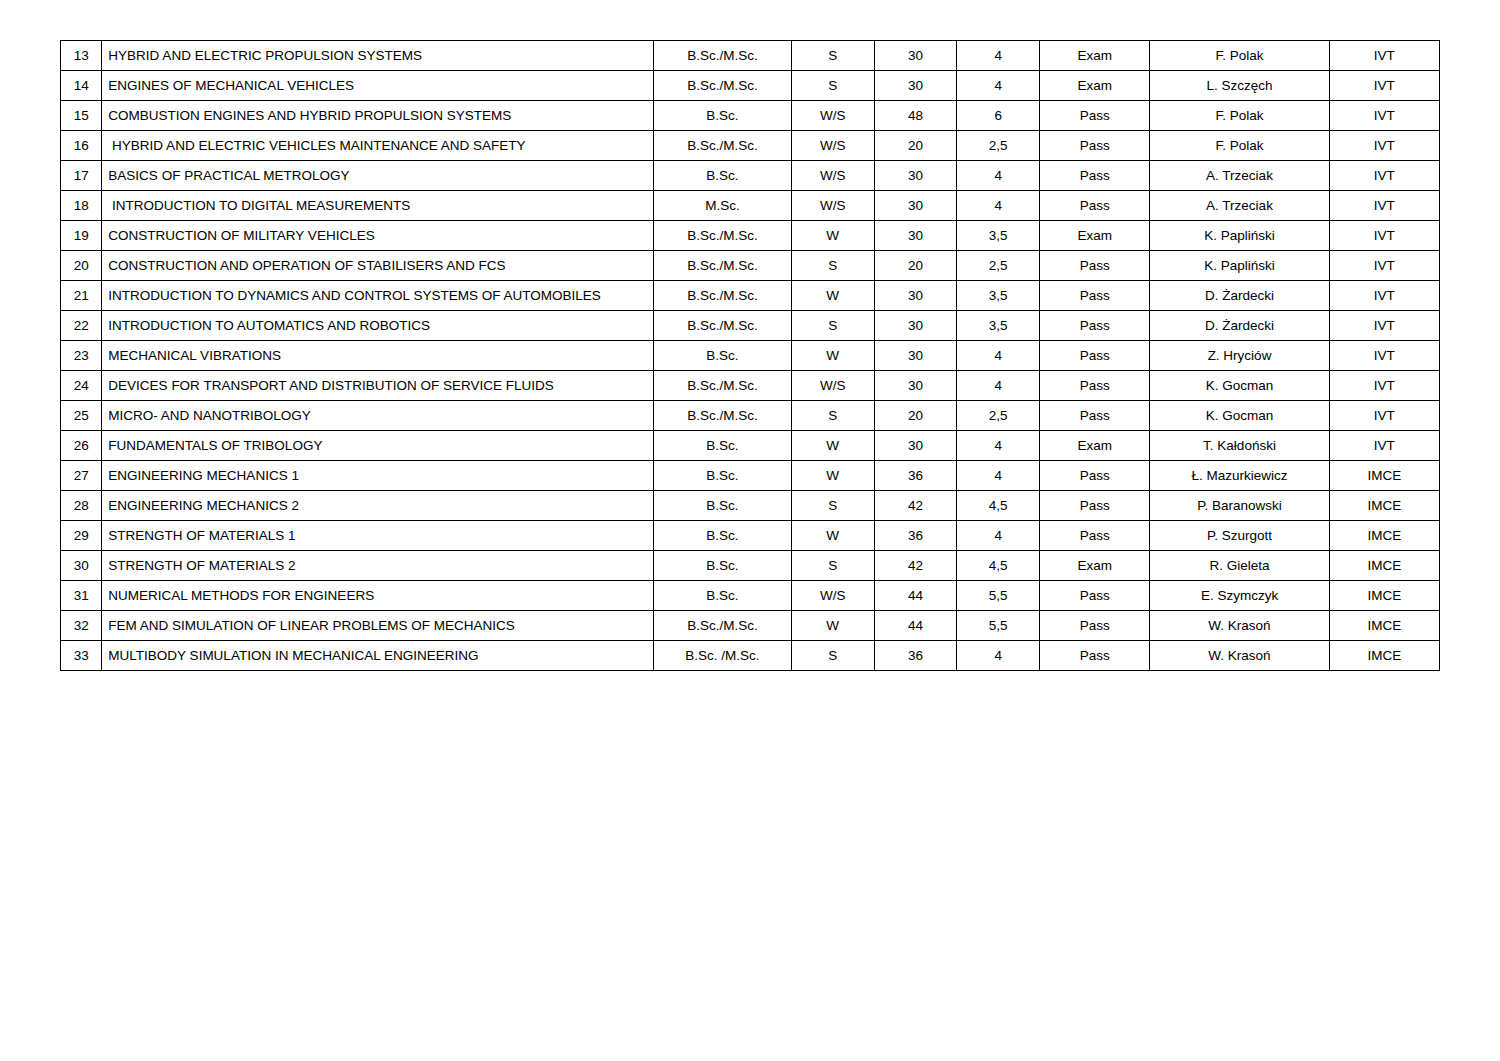| 13 | HYBRID AND ELECTRIC PROPULSION SYSTEMS | B.Sc./M.Sc. | S | 30 | 4 | Exam | F. Polak | IVT |
| 14 | ENGINES OF MECHANICAL VEHICLES | B.Sc./M.Sc. | S | 30 | 4 | Exam | L. Szczęch | IVT |
| 15 | COMBUSTION ENGINES AND HYBRID PROPULSION SYSTEMS | B.Sc. | W/S | 48 | 6 | Pass | F. Polak | IVT |
| 16 | HYBRID AND ELECTRIC VEHICLES MAINTENANCE AND SAFETY | B.Sc./M.Sc. | W/S | 20 | 2,5 | Pass | F. Polak | IVT |
| 17 | BASICS OF PRACTICAL METROLOGY | B.Sc. | W/S | 30 | 4 | Pass | A. Trzeciak | IVT |
| 18 | INTRODUCTION TO DIGITAL MEASUREMENTS | M.Sc. | W/S | 30 | 4 | Pass | A. Trzeciak | IVT |
| 19 | CONSTRUCTION OF MILITARY VEHICLES | B.Sc./M.Sc. | W | 30 | 3,5 | Exam | K. Papliński | IVT |
| 20 | CONSTRUCTION AND OPERATION OF STABILISERS AND FCS | B.Sc./M.Sc. | S | 20 | 2,5 | Pass | K. Papliński | IVT |
| 21 | INTRODUCTION TO DYNAMICS AND CONTROL SYSTEMS OF AUTOMOBILES | B.Sc./M.Sc. | W | 30 | 3,5 | Pass | D. Żardecki | IVT |
| 22 | INTRODUCTION TO AUTOMATICS AND ROBOTICS | B.Sc./M.Sc. | S | 30 | 3,5 | Pass | D. Żardecki | IVT |
| 23 | MECHANICAL VIBRATIONS | B.Sc. | W | 30 | 4 | Pass | Z. Hryciów | IVT |
| 24 | DEVICES FOR TRANSPORT AND DISTRIBUTION OF SERVICE FLUIDS | B.Sc./M.Sc. | W/S | 30 | 4 | Pass | K. Gocman | IVT |
| 25 | MICRO- AND NANOTRIBOLOGY | B.Sc./M.Sc. | S | 20 | 2,5 | Pass | K. Gocman | IVT |
| 26 | FUNDAMENTALS OF TRIBOLOGY | B.Sc. | W | 30 | 4 | Exam | T. Kałdoński | IVT |
| 27 | ENGINEERING MECHANICS 1 | B.Sc. | W | 36 | 4 | Pass | Ł. Mazurkiewicz | IMCE |
| 28 | ENGINEERING MECHANICS 2 | B.Sc. | S | 42 | 4,5 | Pass | P. Baranowski | IMCE |
| 29 | STRENGTH OF MATERIALS 1 | B.Sc. | W | 36 | 4 | Pass | P. Szurgott | IMCE |
| 30 | STRENGTH OF MATERIALS 2 | B.Sc. | S | 42 | 4,5 | Exam | R. Gieleta | IMCE |
| 31 | NUMERICAL METHODS FOR ENGINEERS | B.Sc. | W/S | 44 | 5,5 | Pass | E. Szymczyk | IMCE |
| 32 | FEM AND SIMULATION OF LINEAR PROBLEMS OF MECHANICS | B.Sc./M.Sc. | W | 44 | 5,5 | Pass | W. Krasoń | IMCE |
| 33 | MULTIBODY SIMULATION IN MECHANICAL ENGINEERING | B.Sc. /M.Sc. | S | 36 | 4 | Pass | W. Krasoń | IMCE |